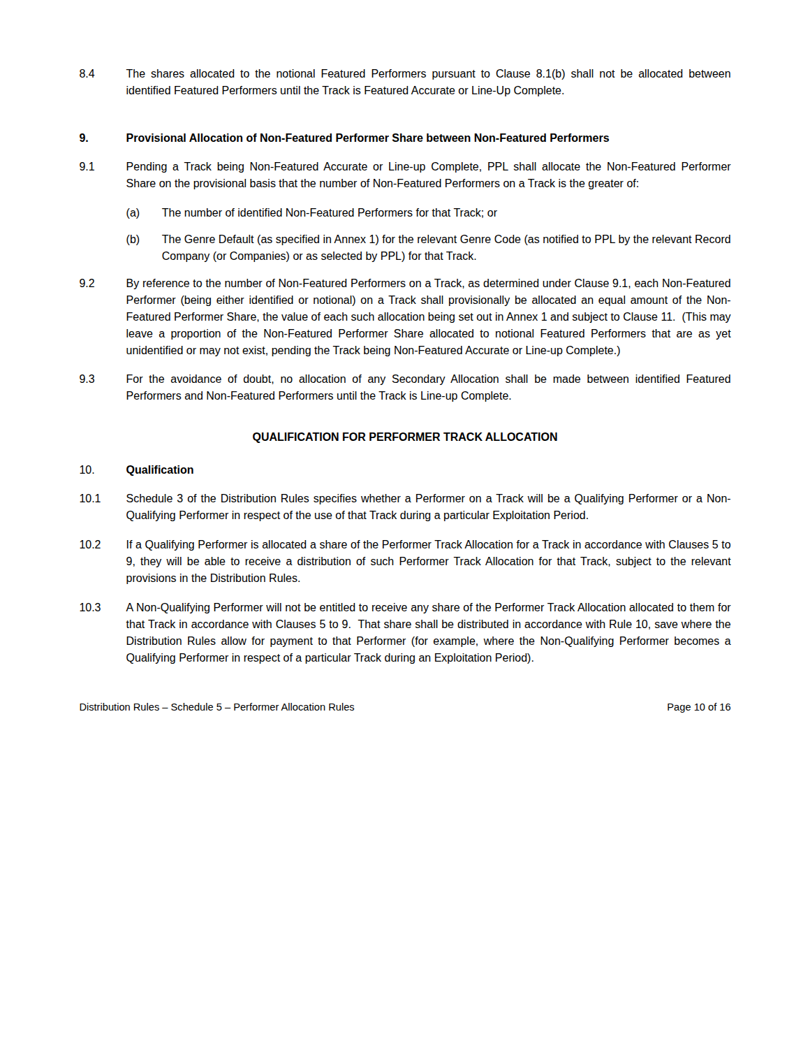8.4
The shares allocated to the notional Featured Performers pursuant to Clause 8.1(b) shall not be allocated between identified Featured Performers until the Track is Featured Accurate or Line-Up Complete.
9.
Provisional Allocation of Non-Featured Performer Share between Non-Featured Performers
9.1
Pending a Track being Non-Featured Accurate or Line-up Complete, PPL shall allocate the Non-Featured Performer Share on the provisional basis that the number of Non-Featured Performers on a Track is the greater of:
(a)
The number of identified Non-Featured Performers for that Track; or
(b)
The Genre Default (as specified in Annex 1) for the relevant Genre Code (as notified to PPL by the relevant Record Company (or Companies) or as selected by PPL) for that Track.
9.2
By reference to the number of Non-Featured Performers on a Track, as determined under Clause 9.1, each Non-Featured Performer (being either identified or notional) on a Track shall provisionally be allocated an equal amount of the Non-Featured Performer Share, the value of each such allocation being set out in Annex 1 and subject to Clause 11. (This may leave a proportion of the Non-Featured Performer Share allocated to notional Featured Performers that are as yet unidentified or may not exist, pending the Track being Non-Featured Accurate or Line-up Complete.)
9.3
For the avoidance of doubt, no allocation of any Secondary Allocation shall be made between identified Featured Performers and Non-Featured Performers until the Track is Line-up Complete.
QUALIFICATION FOR PERFORMER TRACK ALLOCATION
10.
Qualification
10.1
Schedule 3 of the Distribution Rules specifies whether a Performer on a Track will be a Qualifying Performer or a Non-Qualifying Performer in respect of the use of that Track during a particular Exploitation Period.
10.2
If a Qualifying Performer is allocated a share of the Performer Track Allocation for a Track in accordance with Clauses 5 to 9, they will be able to receive a distribution of such Performer Track Allocation for that Track, subject to the relevant provisions in the Distribution Rules.
10.3
A Non-Qualifying Performer will not be entitled to receive any share of the Performer Track Allocation allocated to them for that Track in accordance with Clauses 5 to 9. That share shall be distributed in accordance with Rule 10, save where the Distribution Rules allow for payment to that Performer (for example, where the Non-Qualifying Performer becomes a Qualifying Performer in respect of a particular Track during an Exploitation Period).
Distribution Rules – Schedule 5 – Performer Allocation Rules Page 10 of 16